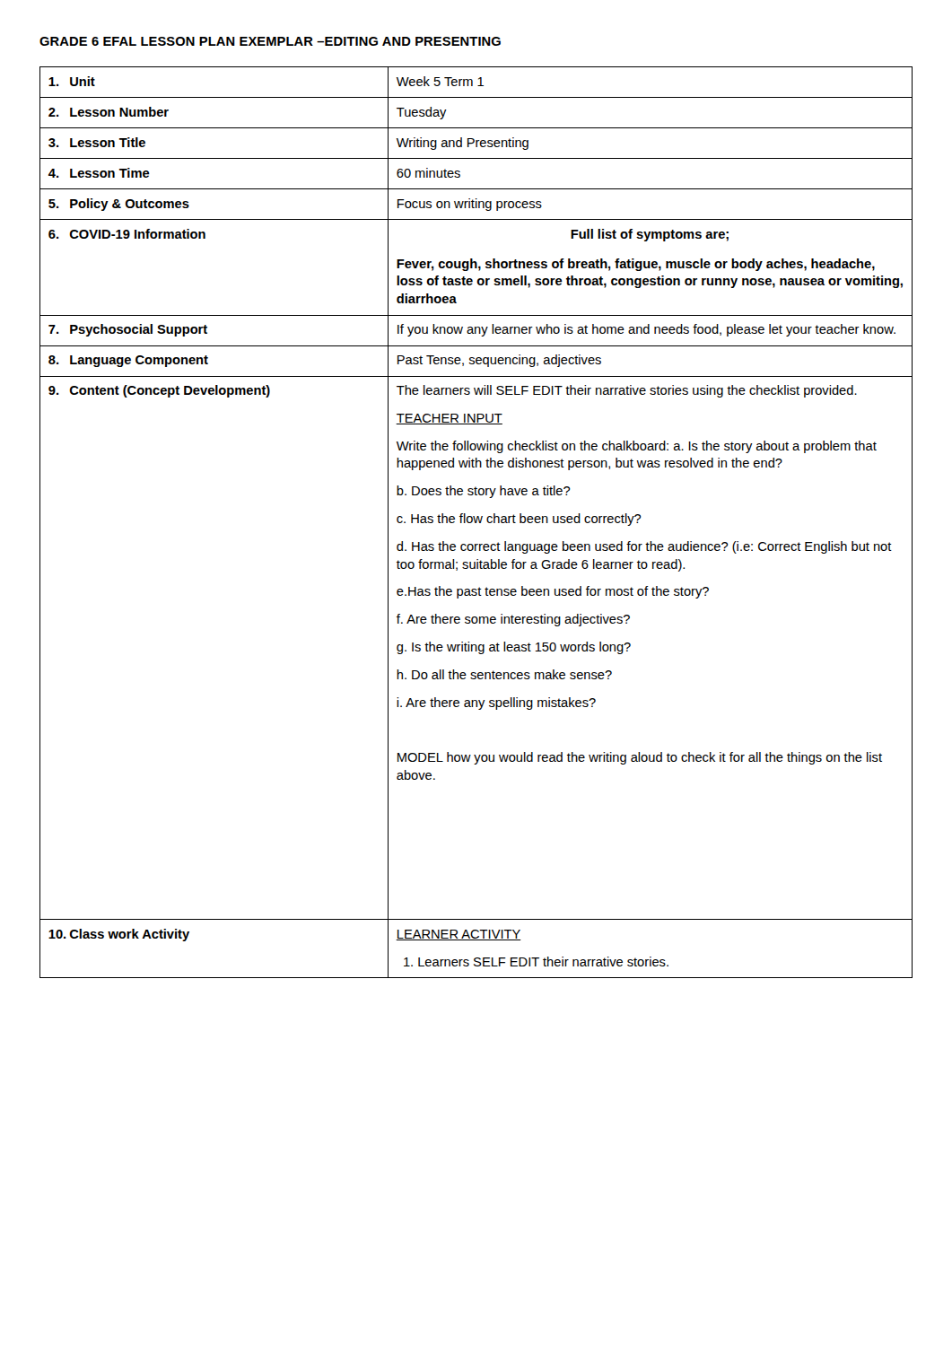GRADE 6 EFAL LESSON PLAN EXEMPLAR –EDITING AND PRESENTING
| 1. Unit | Week 5 Term 1 |
| 2. Lesson Number | Tuesday |
| 3. Lesson Title | Writing and Presenting |
| 4. Lesson Time | 60 minutes |
| 5. Policy & Outcomes | Focus on writing process |
| 6. COVID-19 Information | Full list of symptoms are; Fever, cough, shortness of breath, fatigue, muscle or body aches, headache, loss of taste or smell, sore throat, congestion or runny nose, nausea or vomiting, diarrhoea |
| 7. Psychosocial Support | If you know any learner who is at home and needs food, please let your teacher know. |
| 8. Language Component | Past Tense, sequencing, adjectives |
| 9. Content (Concept Development) | The learners will SELF EDIT their narrative stories using the checklist provided. TEACHER INPUT Write the following checklist on the chalkboard: a. Is the story about a problem that happened with the dishonest person, but was resolved in the end? b. Does the story have a title? c. Has the flow chart been used correctly? d. Has the correct language been used for the audience? (i.e: Correct English but not too formal; suitable for a Grade 6 learner to read). e.Has the past tense been used for most of the story? f. Are there some interesting adjectives? g. Is the writing at least 150 words long? h. Do all the sentences make sense? i. Are there any spelling mistakes? MODEL how you would read the writing aloud to check it for all the things on the list above. |
| 10. Class work Activity | LEARNER ACTIVITY Learners SELF EDIT their narrative stories. |